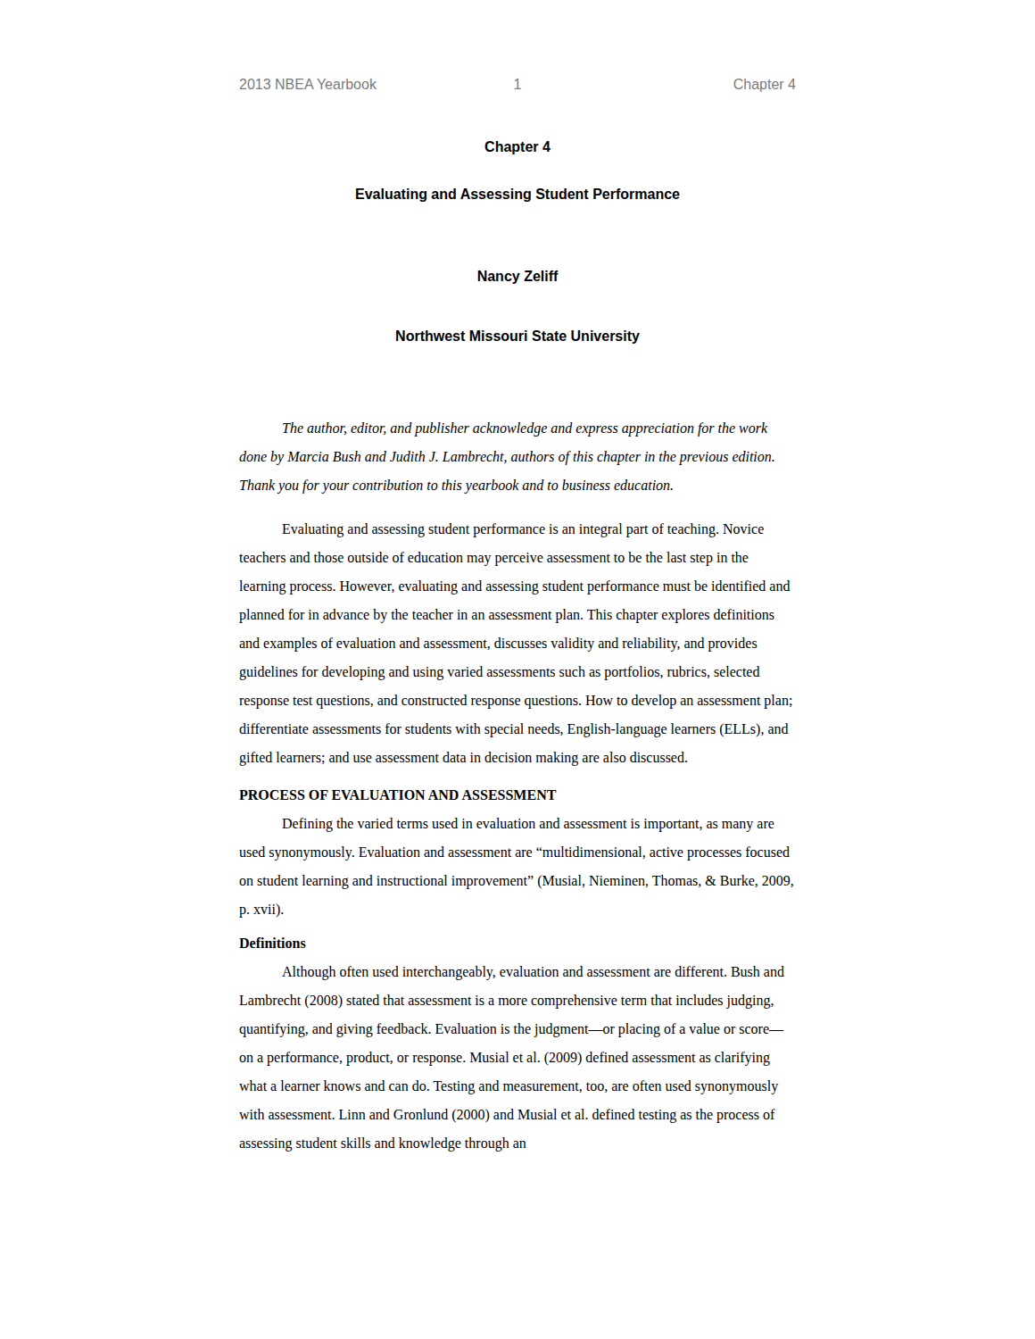2013 NBEA Yearbook
1
Chapter 4
Chapter 4
Evaluating and Assessing Student Performance
Nancy Zeliff
Northwest Missouri State University
The author, editor, and publisher acknowledge and express appreciation for the work done by Marcia Bush and Judith J. Lambrecht, authors of this chapter in the previous edition. Thank you for your contribution to this yearbook and to business education.
Evaluating and assessing student performance is an integral part of teaching. Novice teachers and those outside of education may perceive assessment to be the last step in the learning process. However, evaluating and assessing student performance must be identified and planned for in advance by the teacher in an assessment plan. This chapter explores definitions and examples of evaluation and assessment, discusses validity and reliability, and provides guidelines for developing and using varied assessments such as portfolios, rubrics, selected response test questions, and constructed response questions. How to develop an assessment plan; differentiate assessments for students with special needs, English-language learners (ELLs), and gifted learners; and use assessment data in decision making are also discussed.
Process of Evaluation and Assessment
Defining the varied terms used in evaluation and assessment is important, as many are used synonymously. Evaluation and assessment are “multidimensional, active processes focused on student learning and instructional improvement” (Musial, Nieminen, Thomas, & Burke, 2009, p. xvii).
Definitions
Although often used interchangeably, evaluation and assessment are different. Bush and Lambrecht (2008) stated that assessment is a more comprehensive term that includes judging, quantifying, and giving feedback. Evaluation is the judgment—or placing of a value or score—on a performance, product, or response. Musial et al. (2009) defined assessment as clarifying what a learner knows and can do. Testing and measurement, too, are often used synonymously with assessment. Linn and Gronlund (2000) and Musial et al. defined testing as the process of assessing student skills and knowledge through an